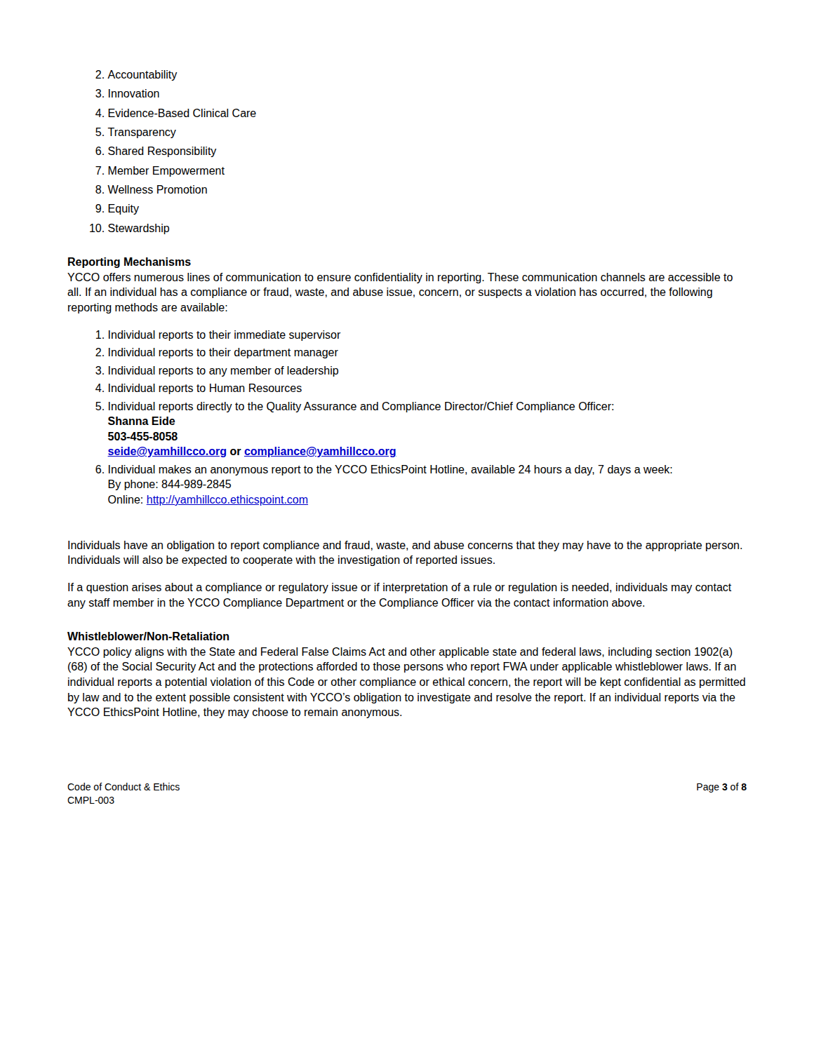Accountability
Innovation
Evidence-Based Clinical Care
Transparency
Shared Responsibility
Member Empowerment
Wellness Promotion
Equity
Stewardship
Reporting Mechanisms
YCCO offers numerous lines of communication to ensure confidentiality in reporting. These communication channels are accessible to all. If an individual has a compliance or fraud, waste, and abuse issue, concern, or suspects a violation has occurred, the following reporting methods are available:
Individual reports to their immediate supervisor
Individual reports to their department manager
Individual reports to any member of leadership
Individual reports to Human Resources
Individual reports directly to the Quality Assurance and Compliance Director/Chief Compliance Officer:
Shanna Eide
503-455-8058
seide@yamhillcco.org or compliance@yamhillcco.org
Individual makes an anonymous report to the YCCO EthicsPoint Hotline, available 24 hours a day, 7 days a week:
By phone: 844-989-2845
Online: http://yamhillcco.ethicspoint.com
Individuals have an obligation to report compliance and fraud, waste, and abuse concerns that they may have to the appropriate person. Individuals will also be expected to cooperate with the investigation of reported issues.
If a question arises about a compliance or regulatory issue or if interpretation of a rule or regulation is needed, individuals may contact any staff member in the YCCO Compliance Department or the Compliance Officer via the contact information above.
Whistleblower/Non-Retaliation
YCCO policy aligns with the State and Federal False Claims Act and other applicable state and federal laws, including section 1902(a)(68) of the Social Security Act and the protections afforded to those persons who report FWA under applicable whistleblower laws. If an individual reports a potential violation of this Code or other compliance or ethical concern, the report will be kept confidential as permitted by law and to the extent possible consistent with YCCO’s obligation to investigate and resolve the report. If an individual reports via the YCCO EthicsPoint Hotline, they may choose to remain anonymous.
Code of Conduct & Ethics
CMPL-003
Page 3 of 8